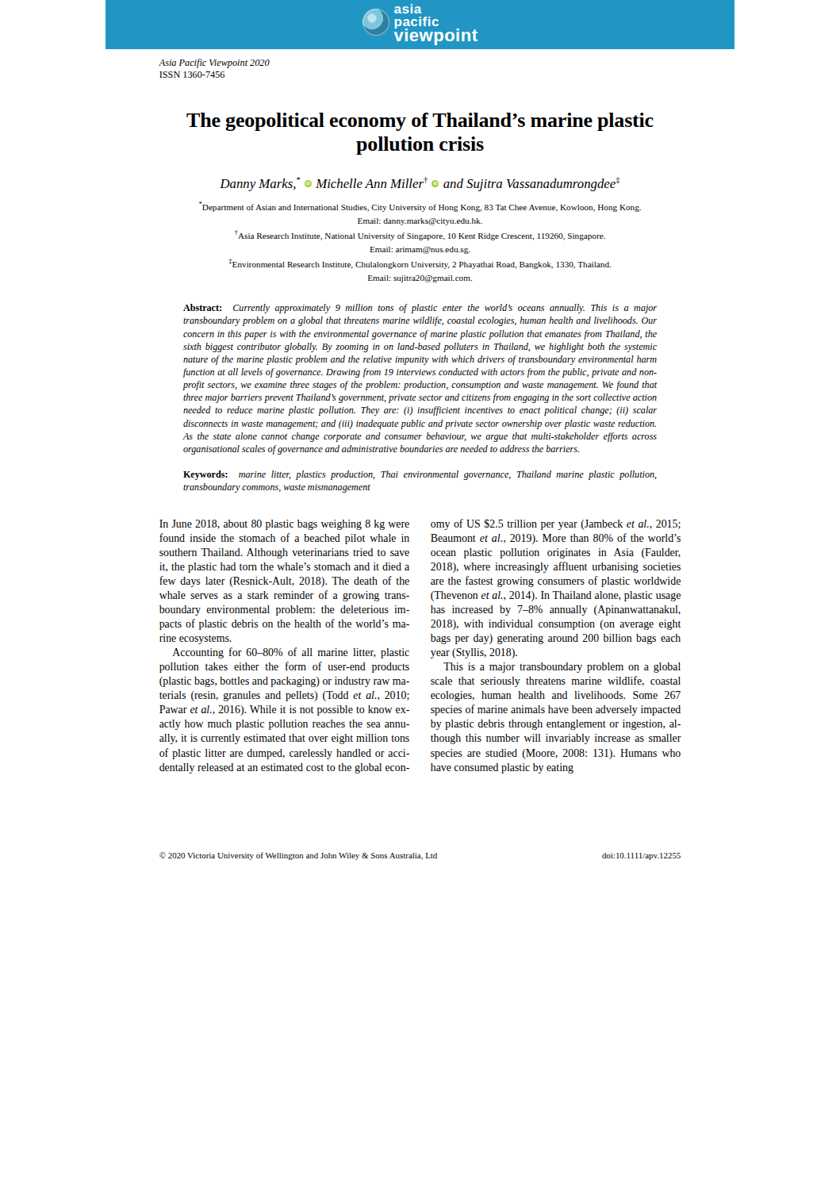asia
pacific
viewpoint
Asia Pacific Viewpoint 2020
ISSN 1360-7456
The geopolitical economy of Thailand’s marine plastic pollution crisis
Danny Marks,* Michelle Ann Miller† and Sujitra Vassanadumrongdee‡
*Department of Asian and International Studies, City University of Hong Kong, 83 Tat Chee Avenue, Kowloon, Hong Kong.
Email: danny.marks@cityu.edu.hk.
†Asia Research Institute, National University of Singapore, 10 Kent Ridge Crescent, 119260, Singapore.
Email: arimam@nus.edu.sg.
‡Environmental Research Institute, Chulalongkorn University, 2 Phayathai Road, Bangkok, 1330, Thailand.
Email: sujitra20@gmail.com.
Abstract: Currently approximately 9 million tons of plastic enter the world’s oceans annually. This is a major transboundary problem on a global that threatens marine wildlife, coastal ecologies, human health and livelihoods. Our concern in this paper is with the environmental governance of marine plastic pollution that emanates from Thailand, the sixth biggest contributor globally. By zooming in on land-based polluters in Thailand, we highlight both the systemic nature of the marine plastic problem and the relative impunity with which drivers of transboundary environmental harm function at all levels of governance. Drawing from 19 interviews conducted with actors from the public, private and non-profit sectors, we examine three stages of the problem: production, consumption and waste management. We found that three major barriers prevent Thailand’s government, private sector and citizens from engaging in the sort collective action needed to reduce marine plastic pollution. They are: (i) insufficient incentives to enact political change; (ii) scalar disconnects in waste management; and (iii) inadequate public and private sector ownership over plastic waste reduction. As the state alone cannot change corporate and consumer behaviour, we argue that multi-stakeholder efforts across organisational scales of governance and administrative boundaries are needed to address the barriers.
Keywords: marine litter, plastics production, Thai environmental governance, Thailand marine plastic pollution, transboundary commons, waste mismanagement
In June 2018, about 80 plastic bags weighing 8 kg were found inside the stomach of a beached pilot whale in southern Thailand. Although veterinarians tried to save it, the plastic had torn the whale’s stomach and it died a few days later (Resnick-Ault, 2018). The death of the whale serves as a stark reminder of a growing transboundary environmental problem: the deleterious impacts of plastic debris on the health of the world’s marine ecosystems.
Accounting for 60–80% of all marine litter, plastic pollution takes either the form of user-end products (plastic bags, bottles and packaging) or industry raw materials (resin, granules and pellets) (Todd et al., 2010; Pawar et al., 2016). While it is not possible to know exactly how much plastic pollution reaches the sea annually, it is currently estimated that over eight million tons of plastic litter are dumped, carelessly handled or accidentally released at an estimated cost to the global economy of US $2.5 trillion per year (Jambeck et al., 2015; Beaumont et al., 2019). More than 80% of the world’s ocean plastic pollution originates in Asia (Faulder, 2018), where increasingly affluent urbanising societies are the fastest growing consumers of plastic worldwide (Thevenon et al., 2014). In Thailand alone, plastic usage has increased by 7–8% annually (Apinanwattanakul, 2018), with individual consumption (on average eight bags per day) generating around 200 billion bags each year (Styllis, 2018).
This is a major transboundary problem on a global scale that seriously threatens marine wildlife, coastal ecologies, human health and livelihoods. Some 267 species of marine animals have been adversely impacted by plastic debris through entanglement or ingestion, although this number will invariably increase as smaller species are studied (Moore, 2008: 131). Humans who have consumed plastic by eating
© 2020 Victoria University of Wellington and John Wiley & Sons Australia, Ltd
doi:10.1111/apv.12255